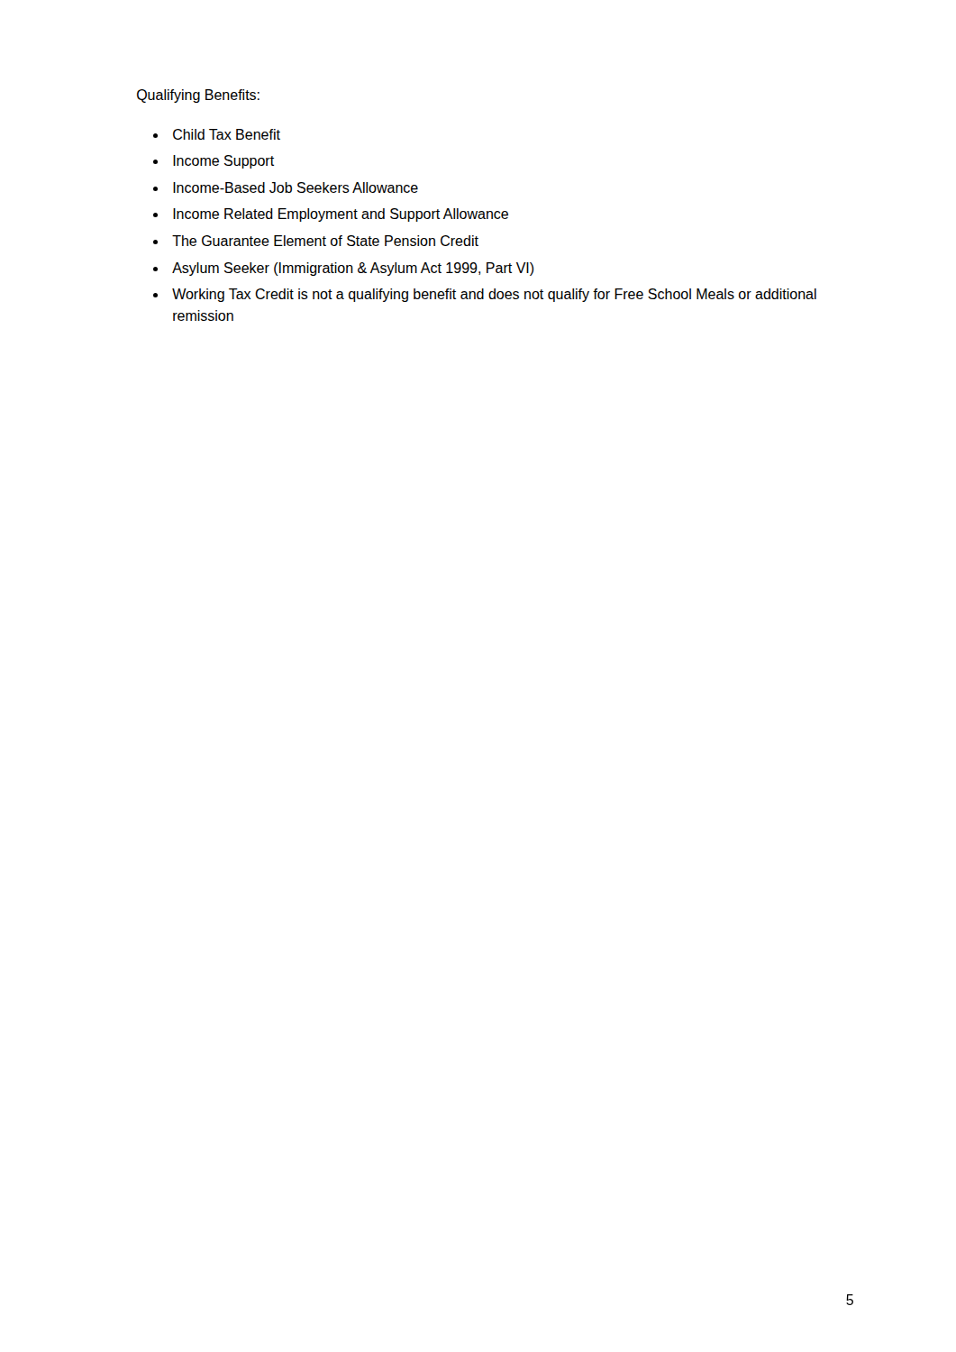Qualifying Benefits:
Child Tax Benefit
Income Support
Income-Based Job Seekers Allowance
Income Related Employment and Support Allowance
The Guarantee Element of State Pension Credit
Asylum Seeker (Immigration & Asylum Act 1999, Part VI)
Working Tax Credit is not a qualifying benefit and does not qualify for Free School Meals or additional remission
5